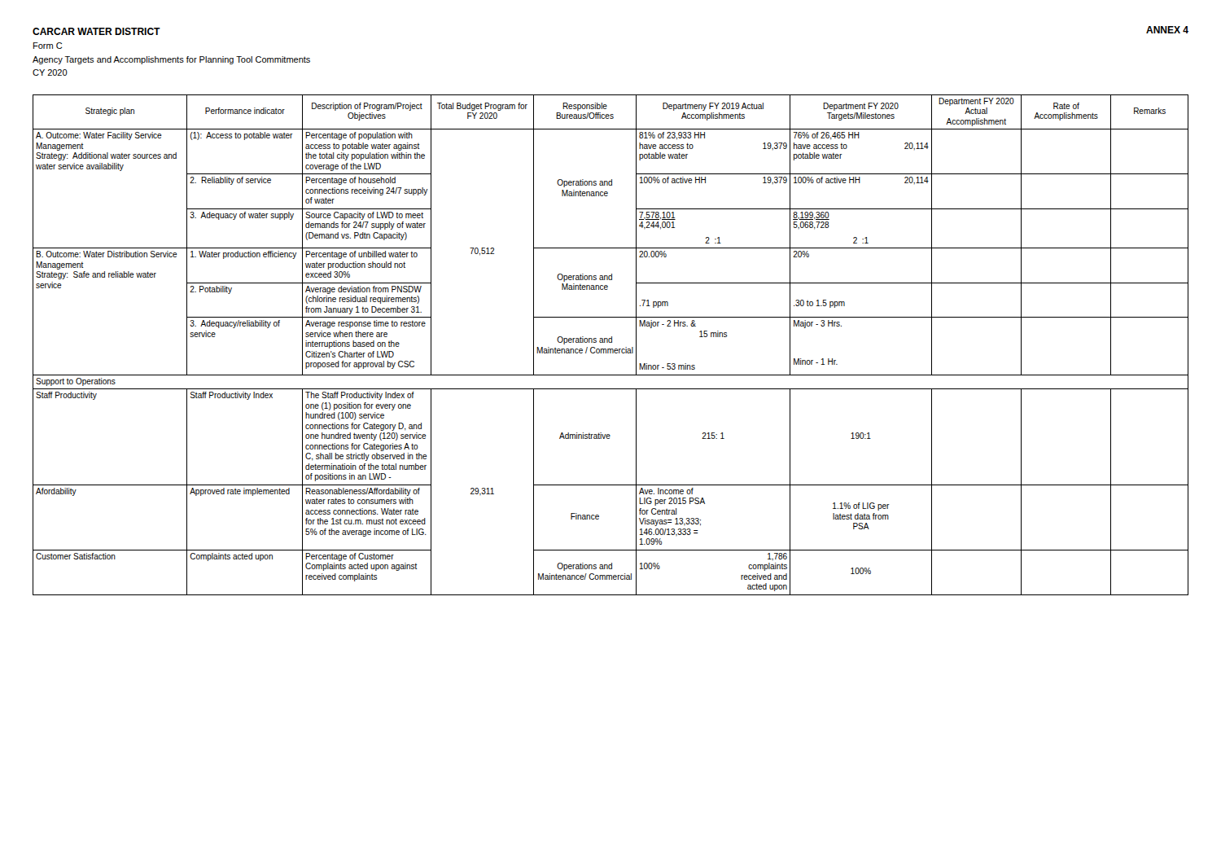CARCAR WATER DISTRICT
Form C
Agency Targets and Accomplishments for Planning Tool Commitments
CY 2020
ANNEX 4
| Strategic plan | Performance indicator | Description of Program/Project Objectives | Total Budget Program for FY 2020 | Responsible Bureaus/Offices | Departmeny FY 2019 Actual Accomplishments | Department FY 2020 Targets/Milestones | Department FY 2020 Actual Accomplishment | Rate of Accomplishments | Remarks |
| --- | --- | --- | --- | --- | --- | --- | --- | --- | --- |
| A. Outcome: Water Facility Service Management Strategy: Additional water sources and water service availability | (1): Access to potable water | Percentage of population with access to potable water against the total city population within the coverage of the LWD | 70,512 | Operations and Maintenance | 81% of 23,933 HH have access to 19,379 potable water | 76% of 26,465 HH have access to 20,114 potable water | | | |
| 2. Reliablity of service | Percentage of household connections receiving 24/7 supply of water | 100% of active HH 19,379 | 100% of active HH 20,114 | | | |
| 3. Adequacy of water supply | Source Capacity of LWD to meet demands for 24/7 supply of water (Demand vs. Pdtn Capacity) | 7,578,101 4,244,001 2 :1 | 8,199,360 5,068,728 2 :1 | | | |
| B. Outcome: Water Distribution Service Management Strategy: Safe and reliable water service | 1. Water production efficiency | Percentage of unbilled water to water production should not exceed 30% | Operations and Maintenance | 20.00% | 20% | | | |
| 2. Potability | Average deviation from PNSDW (chlorine residual requirements) from January 1 to December 31. | .71 ppm | .30 to 1.5 ppm | | | |
| 3. Adequacy/reliability of service | Average response time to restore service when there are interruptions based on the Citizen's Charter of LWD proposed for approval by CSC | Operations and Maintenance / Commercial | Major - 2 Hrs. & 15 mins Minor - 53 mins | Major - 3 Hrs. Minor - 1 Hr. | | | |
| Support to Operations |
| Staff Productivity | Staff Productivity Index | The Staff Productivity Index of one (1) position for every one hundred (100) service connections for Category D, and one hundred twenty (120) service connections for Categories A to C, shall be strictly observed in the determinatioin of the total number of positions in an LWD - | 29,311 | Administrative | 215: 1 | 190:1 | | | |
| Afordability | Approved rate implemented | Reasonableness/Affordability of water rates to consumers with access connections. Water rate for the 1st cu.m. must not exceed 5% of the average income of LIG. | Finance | Ave. Income of LIG per 2015 PSA for Central Visayas= 13,333; 146.00/13,333 = 1.09% | 1.1% of LIG per latest data from PSA | | | |
| Customer Satisfaction | Complaints acted upon | Percentage of Customer Complaints acted upon against received complaints | Operations and Maintenance/ Commercial | 1,786 100% complaints received and acted upon | 100% | | | |